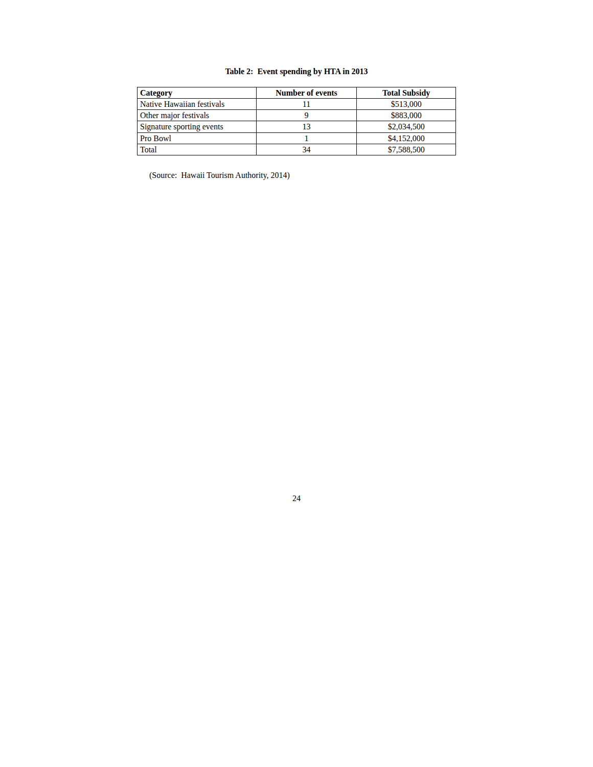Table 2: Event spending by HTA in 2013
| Category | Number of events | Total Subsidy |
| --- | --- | --- |
| Native Hawaiian festivals | 11 | $513,000 |
| Other major festivals | 9 | $883,000 |
| Signature sporting events | 13 | $2,034,500 |
| Pro Bowl | 1 | $4,152,000 |
| Total | 34 | $7,588,500 |
(Source: Hawaii Tourism Authority, 2014)
24